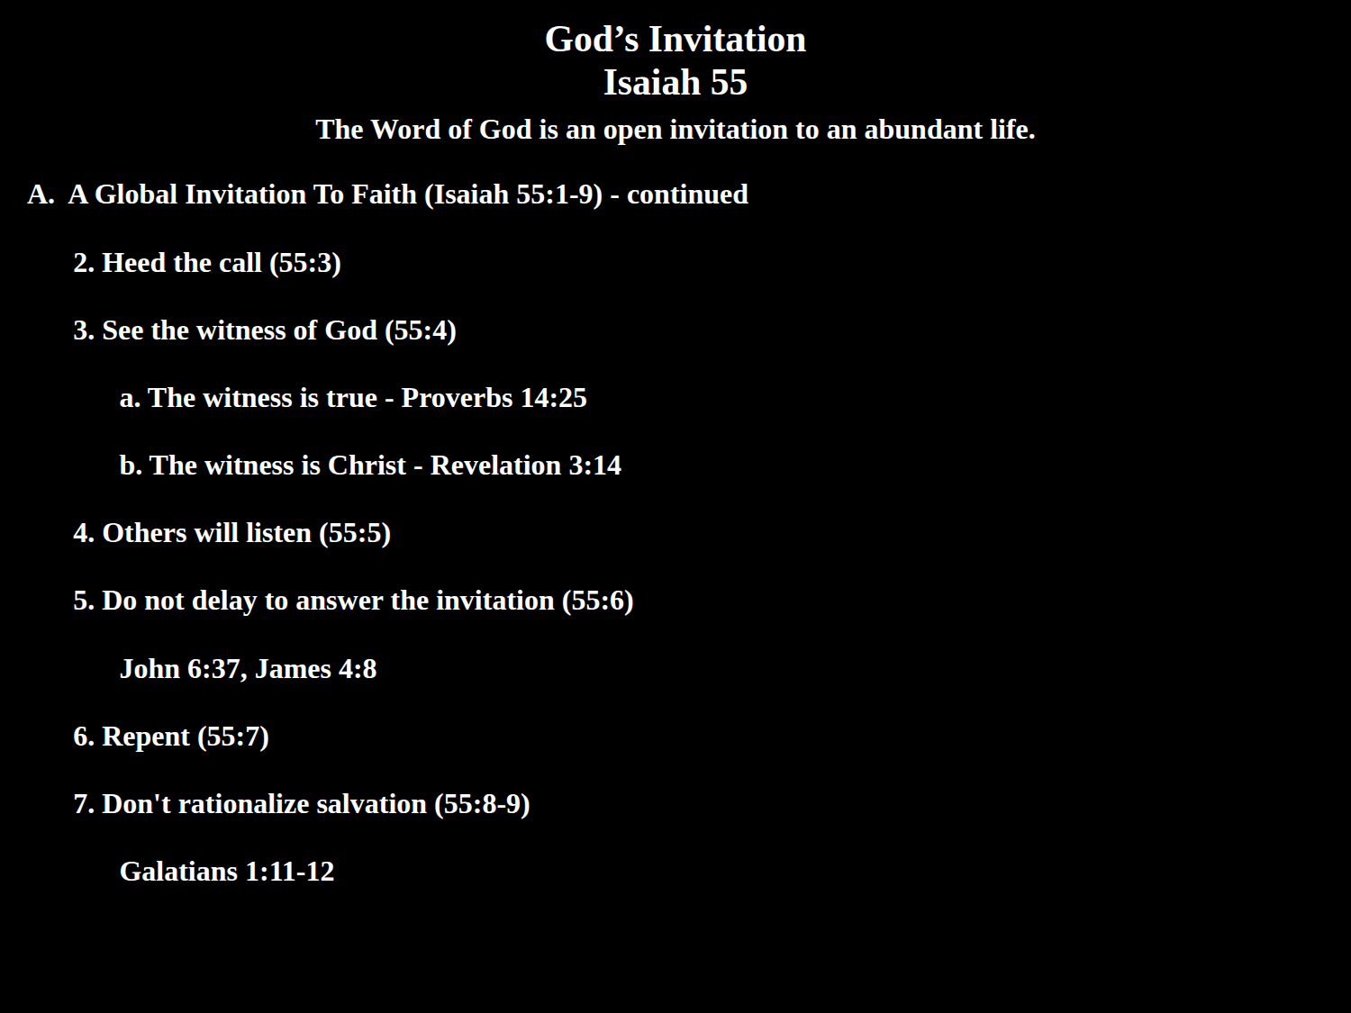God’s Invitation
Isaiah 55
The Word of God is an open invitation to an abundant life.
A. A Global Invitation To Faith (Isaiah 55:1-9) - continued
2. Heed the call (55:3)
3. See the witness of God (55:4)
a. The witness is true - Proverbs 14:25
b. The witness is Christ - Revelation 3:14
4. Others will listen (55:5)
5. Do not delay to answer the invitation (55:6)
John 6:37, James 4:8
6. Repent (55:7)
7. Don't rationalize salvation (55:8-9)
Galatians 1:11-12